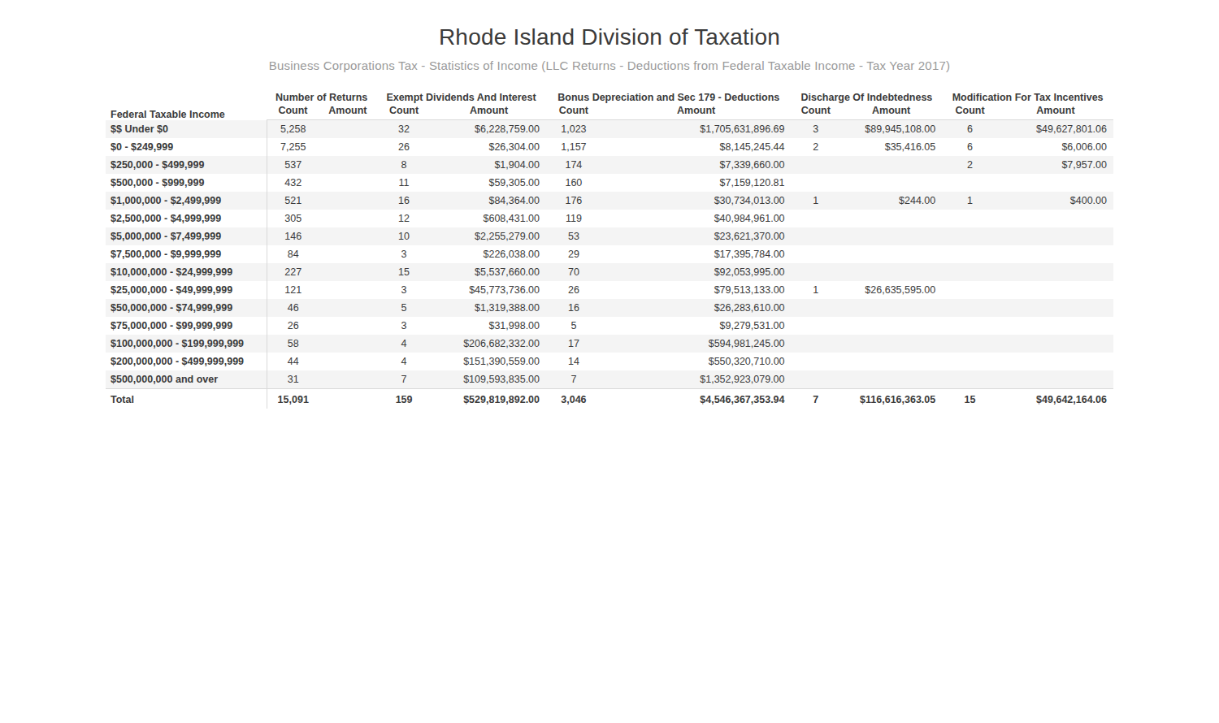Rhode Island Division of Taxation
Business Corporations Tax - Statistics of Income (LLC Returns - Deductions from Federal Taxable Income - Tax Year 2017)
| Federal Taxable Income | Number of Returns | Exempt Dividends And Interest | Bonus Depreciation and Sec 179 - Deductions | Discharge Of Indebtedness | Modification For Tax Incentives |
| --- | --- | --- | --- | --- | --- |
| Count | Amount | Count | Amount | Count | Amount | Count | Amount | Count | Amount |
| $$ Under $0 | 5,258 | | 32 | $6,228,759.00 | 1,023 | $1,705,631,896.69 | 3 | $89,945,108.00 | 6 | $49,627,801.06 |
| $0 - $249,999 | 7,255 | | 26 | $26,304.00 | 1,157 | $8,145,245.44 | 2 | $35,416.05 | 6 | $6,006.00 |
| $250,000 - $499,999 | 537 | | 8 | $1,904.00 | 174 | $7,339,660.00 | | | 2 | $7,957.00 |
| $500,000 - $999,999 | 432 | | 11 | $59,305.00 | 160 | $7,159,120.81 | | | | |
| $1,000,000 - $2,499,999 | 521 | | 16 | $84,364.00 | 176 | $30,734,013.00 | 1 | $244.00 | 1 | $400.00 |
| $2,500,000 - $4,999,999 | 305 | | 12 | $608,431.00 | 119 | $40,984,961.00 | | | | |
| $5,000,000 - $7,499,999 | 146 | | 10 | $2,255,279.00 | 53 | $23,621,370.00 | | | | |
| $7,500,000 - $9,999,999 | 84 | | 3 | $226,038.00 | 29 | $17,395,784.00 | | | | |
| $10,000,000 - $24,999,999 | 227 | | 15 | $5,537,660.00 | 70 | $92,053,995.00 | | | | |
| $25,000,000 - $49,999,999 | 121 | | 3 | $45,773,736.00 | 26 | $79,513,133.00 | 1 | $26,635,595.00 | | |
| $50,000,000 - $74,999,999 | 46 | | 5 | $1,319,388.00 | 16 | $26,283,610.00 | | | | |
| $75,000,000 - $99,999,999 | 26 | | 3 | $31,998.00 | 5 | $9,279,531.00 | | | | |
| $100,000,000 - $199,999,999 | 58 | | 4 | $206,682,332.00 | 17 | $594,981,245.00 | | | | |
| $200,000,000 - $499,999,999 | 44 | | 4 | $151,390,559.00 | 14 | $550,320,710.00 | | | | |
| $500,000,000 and over | 31 | | 7 | $109,593,835.00 | 7 | $1,352,923,079.00 | | | | |
| Total | 15,091 | | 159 | $529,819,892.00 | 3,046 | $4,546,367,353.94 | 7 | $116,616,363.05 | 15 | $49,642,164.06 |